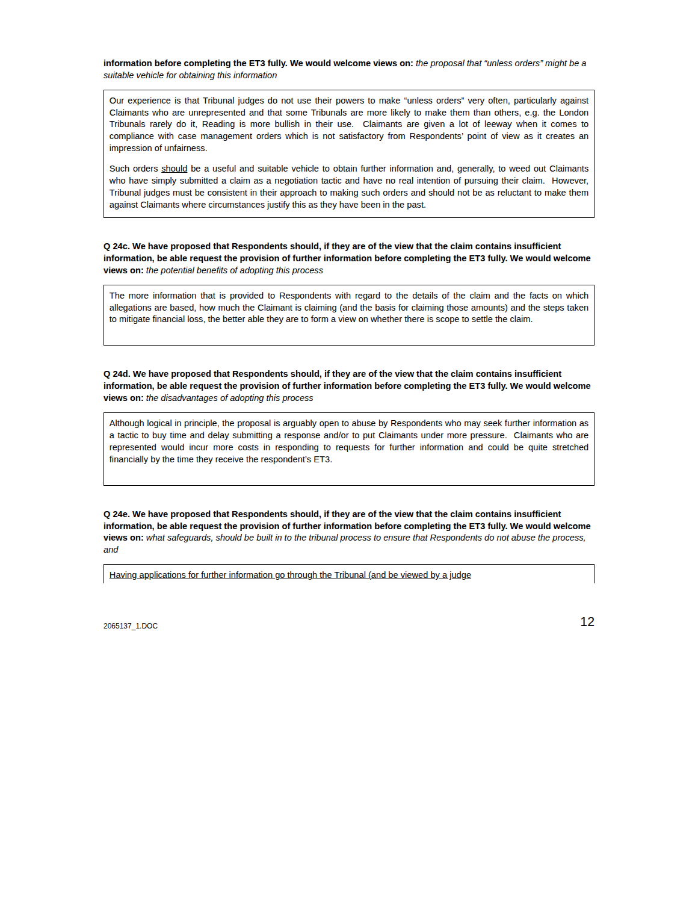information before completing the ET3 fully. We would welcome views on: the proposal that “unless orders” might be a suitable vehicle for obtaining this information
Our experience is that Tribunal judges do not use their powers to make “unless orders” very often, particularly against Claimants who are unrepresented and that some Tribunals are more likely to make them than others, e.g. the London Tribunals rarely do it, Reading is more bullish in their use. Claimants are given a lot of leeway when it comes to compliance with case management orders which is not satisfactory from Respondents’ point of view as it creates an impression of unfairness.
Such orders should be a useful and suitable vehicle to obtain further information and, generally, to weed out Claimants who have simply submitted a claim as a negotiation tactic and have no real intention of pursuing their claim. However, Tribunal judges must be consistent in their approach to making such orders and should not be as reluctant to make them against Claimants where circumstances justify this as they have been in the past.
Q 24c. We have proposed that Respondents should, if they are of the view that the claim contains insufficient information, be able request the provision of further information before completing the ET3 fully. We would welcome views on: the potential benefits of adopting this process
The more information that is provided to Respondents with regard to the details of the claim and the facts on which allegations are based, how much the Claimant is claiming (and the basis for claiming those amounts) and the steps taken to mitigate financial loss, the better able they are to form a view on whether there is scope to settle the claim.
Q 24d. We have proposed that Respondents should, if they are of the view that the claim contains insufficient information, be able request the provision of further information before completing the ET3 fully. We would welcome views on: the disadvantages of adopting this process
Although logical in principle, the proposal is arguably open to abuse by Respondents who may seek further information as a tactic to buy time and delay submitting a response and/or to put Claimants under more pressure. Claimants who are represented would incur more costs in responding to requests for further information and could be quite stretched financially by the time they receive the respondent’s ET3.
Q 24e. We have proposed that Respondents should, if they are of the view that the claim contains insufficient information, be able request the provision of further information before completing the ET3 fully. We would welcome views on: what safeguards, should be built in to the tribunal process to ensure that Respondents do not abuse the process, and
Having applications for further information go through the Tribunal (and be viewed by a judge
2065137_1.DOC 12